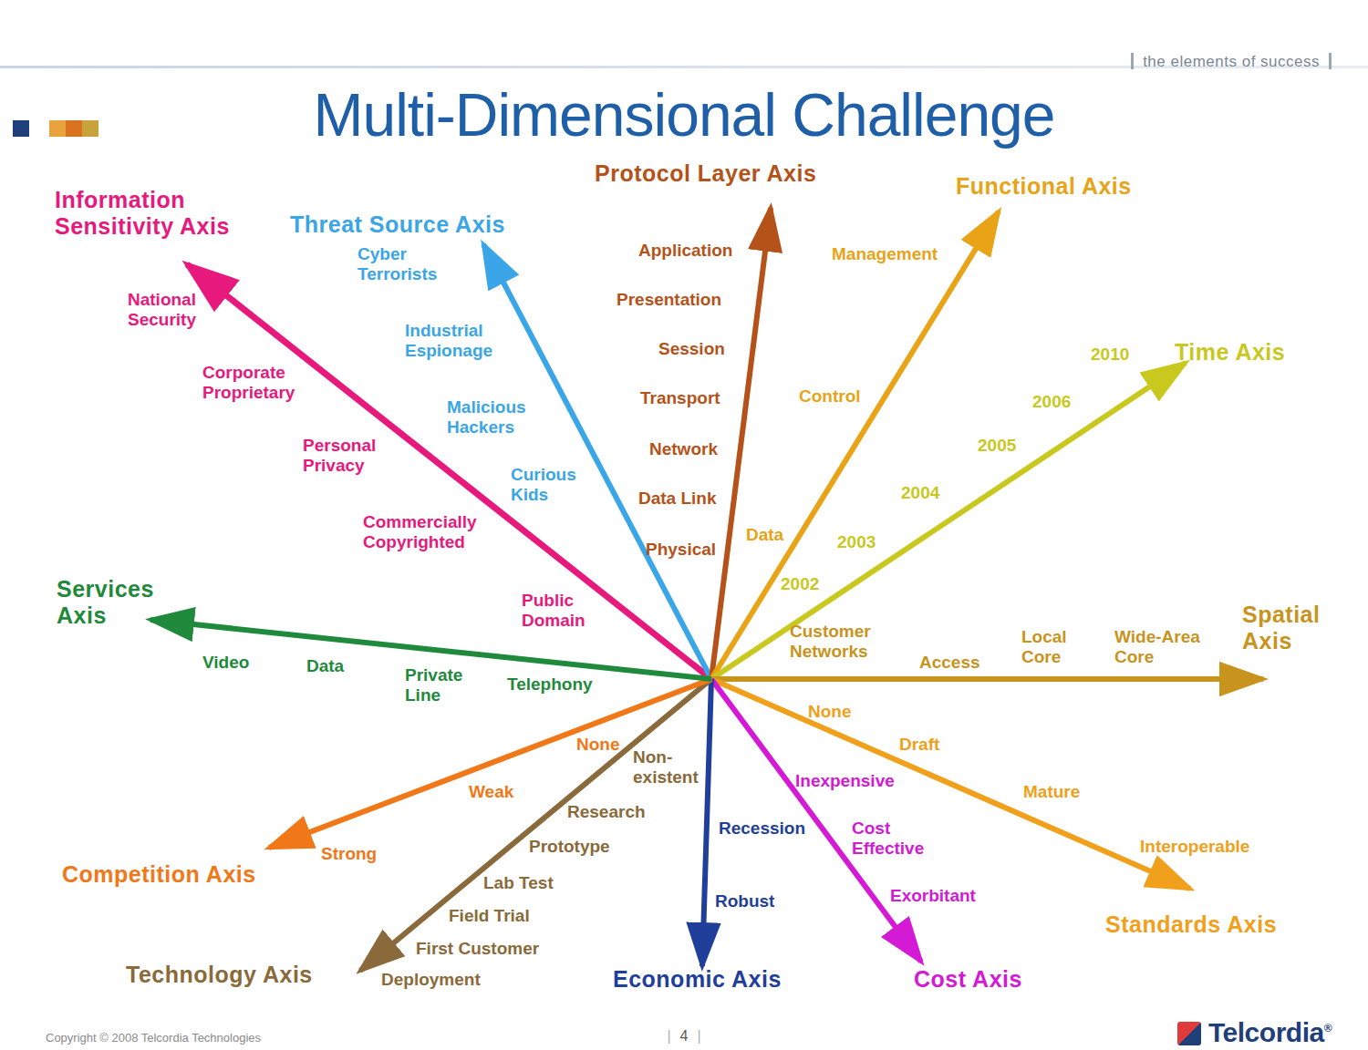the elements of success
Multi-Dimensional Challenge
Information
Sensitivity Axis
Threat Source Axis
Protocol Layer Axis
Functional Axis
Time Axis
Spatial
Axis
Standards Axis
Cost Axis
Economic Axis
Technology Axis
Competition Axis
Services
Axis
National
Security
Corporate
Proprietary
Personal
Privacy
Commercially
Copyrighted
Public
Domain
Cyber
Terrorists
Industrial
Espionage
Malicious
Hackers
Curious
Kids
Application
Presentation
Session
Transport
Network
Data Link
Physical
Management
Control
Data
2010
2006
2005
2004
2003
2002
Customer
Networks
Access
Local
Core
Wide-Area
Core
None
Draft
Mature
Interoperable
Inexpensive
Cost
Effective
Exorbitant
Recession
Robust
Non-
existent
Research
Prototype
Lab Test
Field Trial
First Customer
Deployment
None
Weak
Strong
Video
Data
Private
Line
Telephony
Copyright © 2008 Telcordia Technologies
|4|
Telcordia®